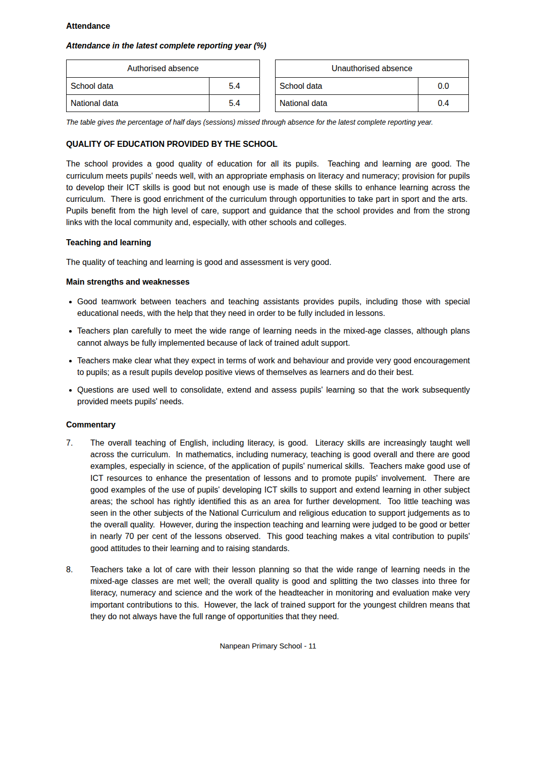Attendance
Attendance in the latest complete reporting year (%)
| Authorised absence |
| --- |
| School data | 5.4 |
| National data | 5.4 |
| Unauthorised absence |
| --- |
| School data | 0.0 |
| National data | 0.4 |
The table gives the percentage of half days (sessions) missed through absence for the latest complete reporting year.
QUALITY OF EDUCATION PROVIDED BY THE SCHOOL
The school provides a good quality of education for all its pupils. Teaching and learning are good. The curriculum meets pupils' needs well, with an appropriate emphasis on literacy and numeracy; provision for pupils to develop their ICT skills is good but not enough use is made of these skills to enhance learning across the curriculum. There is good enrichment of the curriculum through opportunities to take part in sport and the arts. Pupils benefit from the high level of care, support and guidance that the school provides and from the strong links with the local community and, especially, with other schools and colleges.
Teaching and learning
The quality of teaching and learning is good and assessment is very good.
Main strengths and weaknesses
Good teamwork between teachers and teaching assistants provides pupils, including those with special educational needs, with the help that they need in order to be fully included in lessons.
Teachers plan carefully to meet the wide range of learning needs in the mixed-age classes, although plans cannot always be fully implemented because of lack of trained adult support.
Teachers make clear what they expect in terms of work and behaviour and provide very good encouragement to pupils; as a result pupils develop positive views of themselves as learners and do their best.
Questions are used well to consolidate, extend and assess pupils' learning so that the work subsequently provided meets pupils' needs.
Commentary
The overall teaching of English, including literacy, is good. Literacy skills are increasingly taught well across the curriculum. In mathematics, including numeracy, teaching is good overall and there are good examples, especially in science, of the application of pupils' numerical skills. Teachers make good use of ICT resources to enhance the presentation of lessons and to promote pupils' involvement. There are good examples of the use of pupils' developing ICT skills to support and extend learning in other subject areas; the school has rightly identified this as an area for further development. Too little teaching was seen in the other subjects of the National Curriculum and religious education to support judgements as to the overall quality. However, during the inspection teaching and learning were judged to be good or better in nearly 70 per cent of the lessons observed. This good teaching makes a vital contribution to pupils' good attitudes to their learning and to raising standards.
Teachers take a lot of care with their lesson planning so that the wide range of learning needs in the mixed-age classes are met well; the overall quality is good and splitting the two classes into three for literacy, numeracy and science and the work of the headteacher in monitoring and evaluation make very important contributions to this. However, the lack of trained support for the youngest children means that they do not always have the full range of opportunities that they need.
Nanpean Primary School - 11